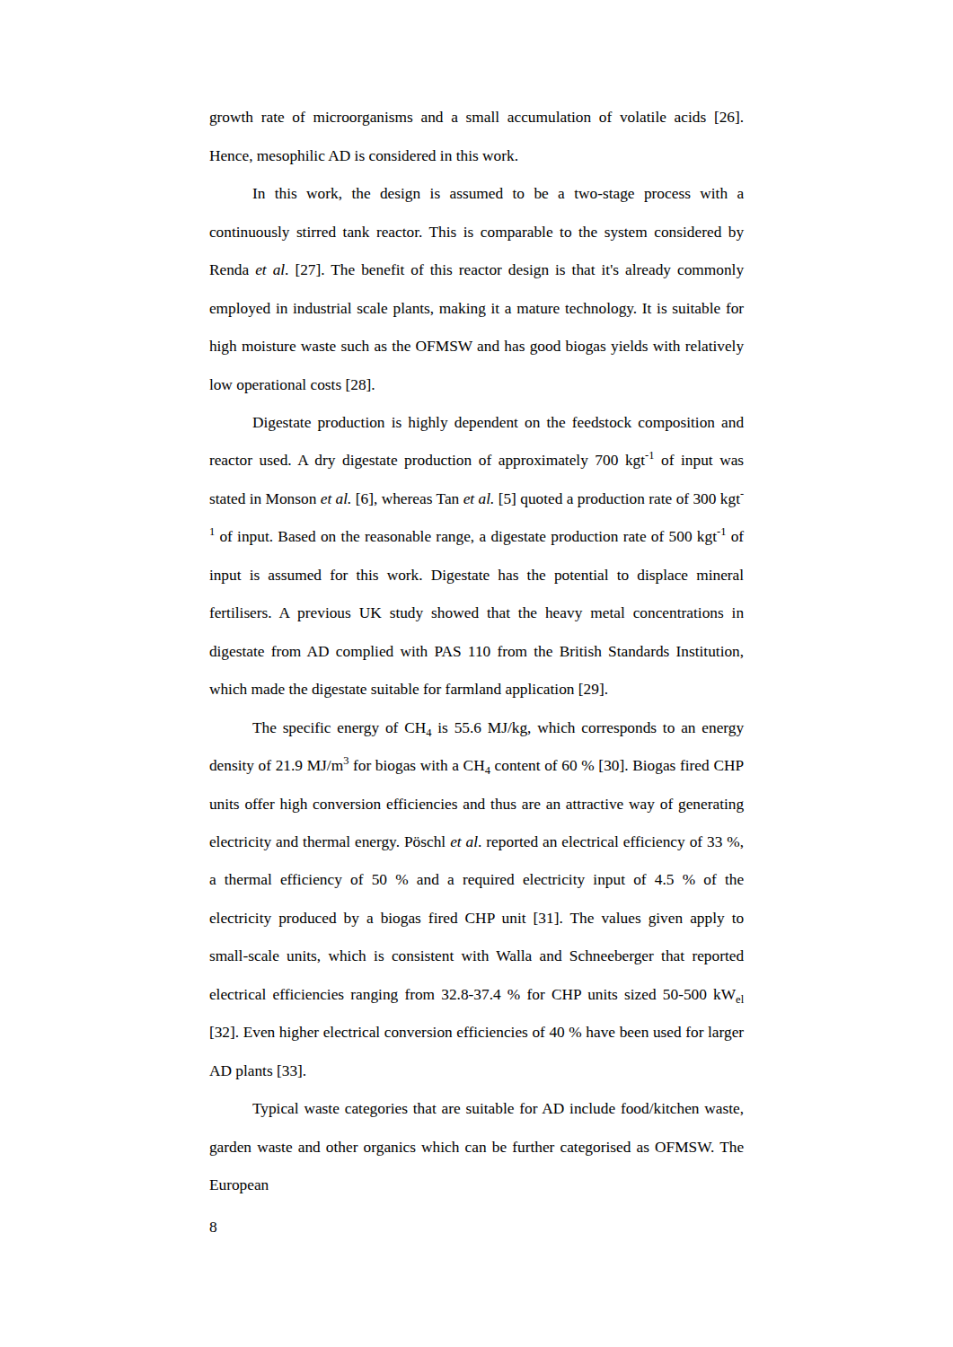growth rate of microorganisms and a small accumulation of volatile acids [26]. Hence, mesophilic AD is considered in this work.
In this work, the design is assumed to be a two-stage process with a continuously stirred tank reactor. This is comparable to the system considered by Renda et al. [27]. The benefit of this reactor design is that it's already commonly employed in industrial scale plants, making it a mature technology. It is suitable for high moisture waste such as the OFMSW and has good biogas yields with relatively low operational costs [28].
Digestate production is highly dependent on the feedstock composition and reactor used. A dry digestate production of approximately 700 kgt-1 of input was stated in Monson et al. [6], whereas Tan et al. [5] quoted a production rate of 300 kgt-1 of input. Based on the reasonable range, a digestate production rate of 500 kgt-1 of input is assumed for this work. Digestate has the potential to displace mineral fertilisers. A previous UK study showed that the heavy metal concentrations in digestate from AD complied with PAS 110 from the British Standards Institution, which made the digestate suitable for farmland application [29].
The specific energy of CH4 is 55.6 MJ/kg, which corresponds to an energy density of 21.9 MJ/m3 for biogas with a CH4 content of 60 % [30]. Biogas fired CHP units offer high conversion efficiencies and thus are an attractive way of generating electricity and thermal energy. Pöschl et al. reported an electrical efficiency of 33 %, a thermal efficiency of 50 % and a required electricity input of 4.5 % of the electricity produced by a biogas fired CHP unit [31]. The values given apply to small-scale units, which is consistent with Walla and Schneeberger that reported electrical efficiencies ranging from 32.8-37.4 % for CHP units sized 50-500 kWel [32]. Even higher electrical conversion efficiencies of 40 % have been used for larger AD plants [33].
Typical waste categories that are suitable for AD include food/kitchen waste, garden waste and other organics which can be further categorised as OFMSW. The European
8